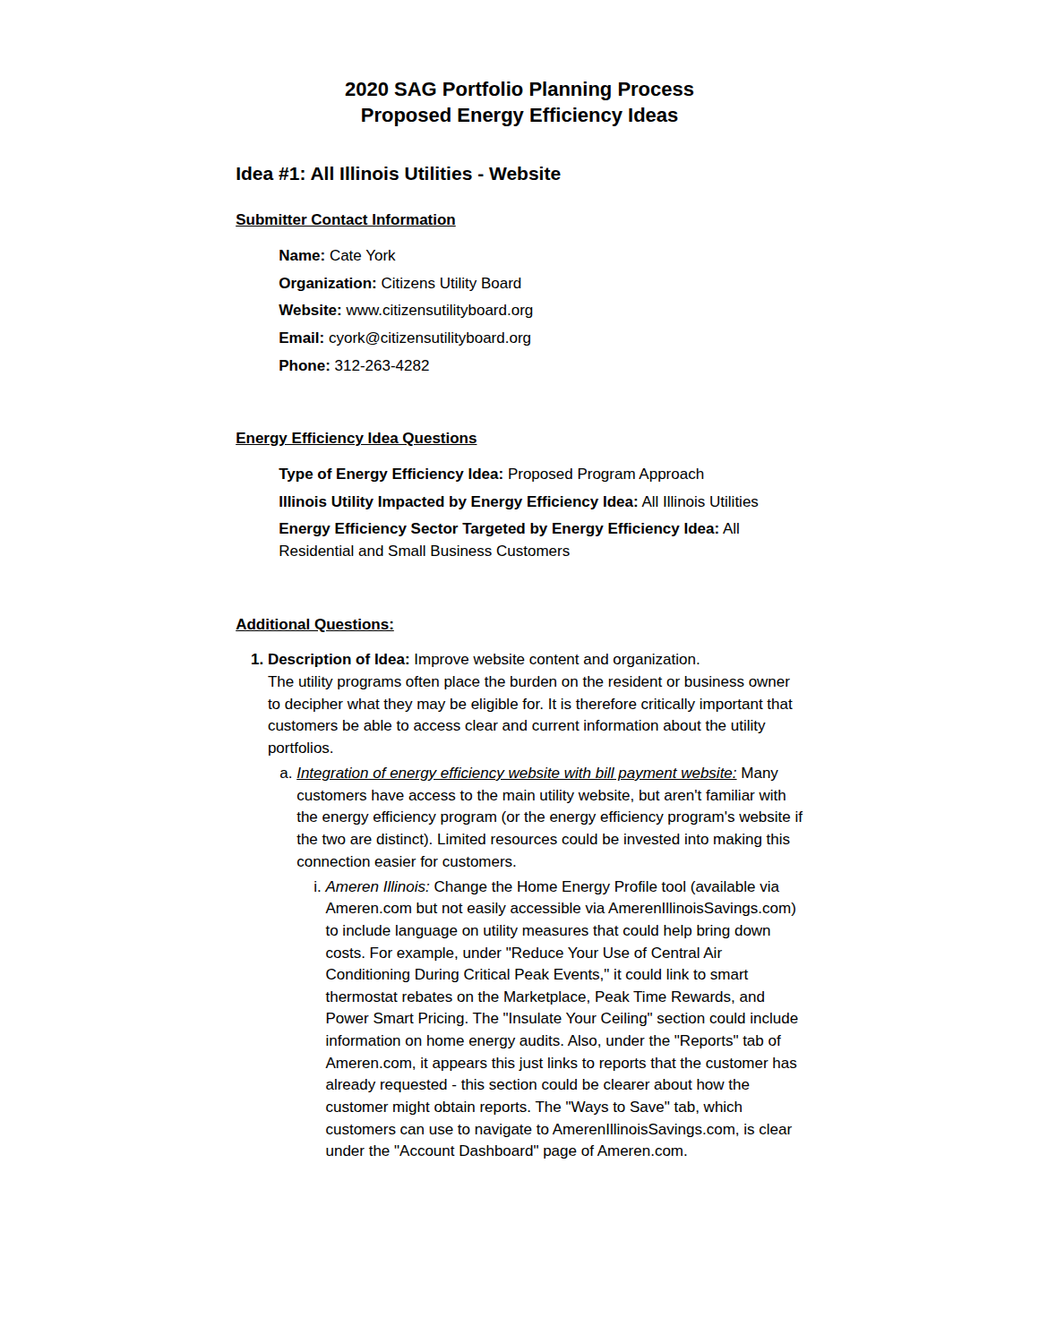2020 SAG Portfolio Planning Process
Proposed Energy Efficiency Ideas
Idea #1: All Illinois Utilities - Website
Submitter Contact Information
Name: Cate York
Organization: Citizens Utility Board
Website: www.citizensutilityboard.org
Email: cyork@citizensutilityboard.org
Phone: 312-263-4282
Energy Efficiency Idea Questions
Type of Energy Efficiency Idea: Proposed Program Approach
Illinois Utility Impacted by Energy Efficiency Idea: All Illinois Utilities
Energy Efficiency Sector Targeted by Energy Efficiency Idea: All Residential and Small Business Customers
Additional Questions:
Description of Idea: Improve website content and organization.
The utility programs often place the burden on the resident or business owner to decipher what they may be eligible for. It is therefore critically important that customers be able to access clear and current information about the utility portfolios.
Integration of energy efficiency website with bill payment website: Many customers have access to the main utility website, but aren't familiar with the energy efficiency program (or the energy efficiency program's website if the two are distinct). Limited resources could be invested into making this connection easier for customers.
Ameren Illinois: Change the Home Energy Profile tool (available via Ameren.com but not easily accessible via AmerenIllinoisSavings.com) to include language on utility measures that could help bring down costs. For example, under "Reduce Your Use of Central Air Conditioning During Critical Peak Events," it could link to smart thermostat rebates on the Marketplace, Peak Time Rewards, and Power Smart Pricing. The "Insulate Your Ceiling" section could include information on home energy audits. Also, under the "Reports" tab of Ameren.com, it appears this just links to reports that the customer has already requested - this section could be clearer about how the customer might obtain reports. The "Ways to Save" tab, which customers can use to navigate to AmerenIllinoisSavings.com, is clear under the "Account Dashboard" page of Ameren.com.